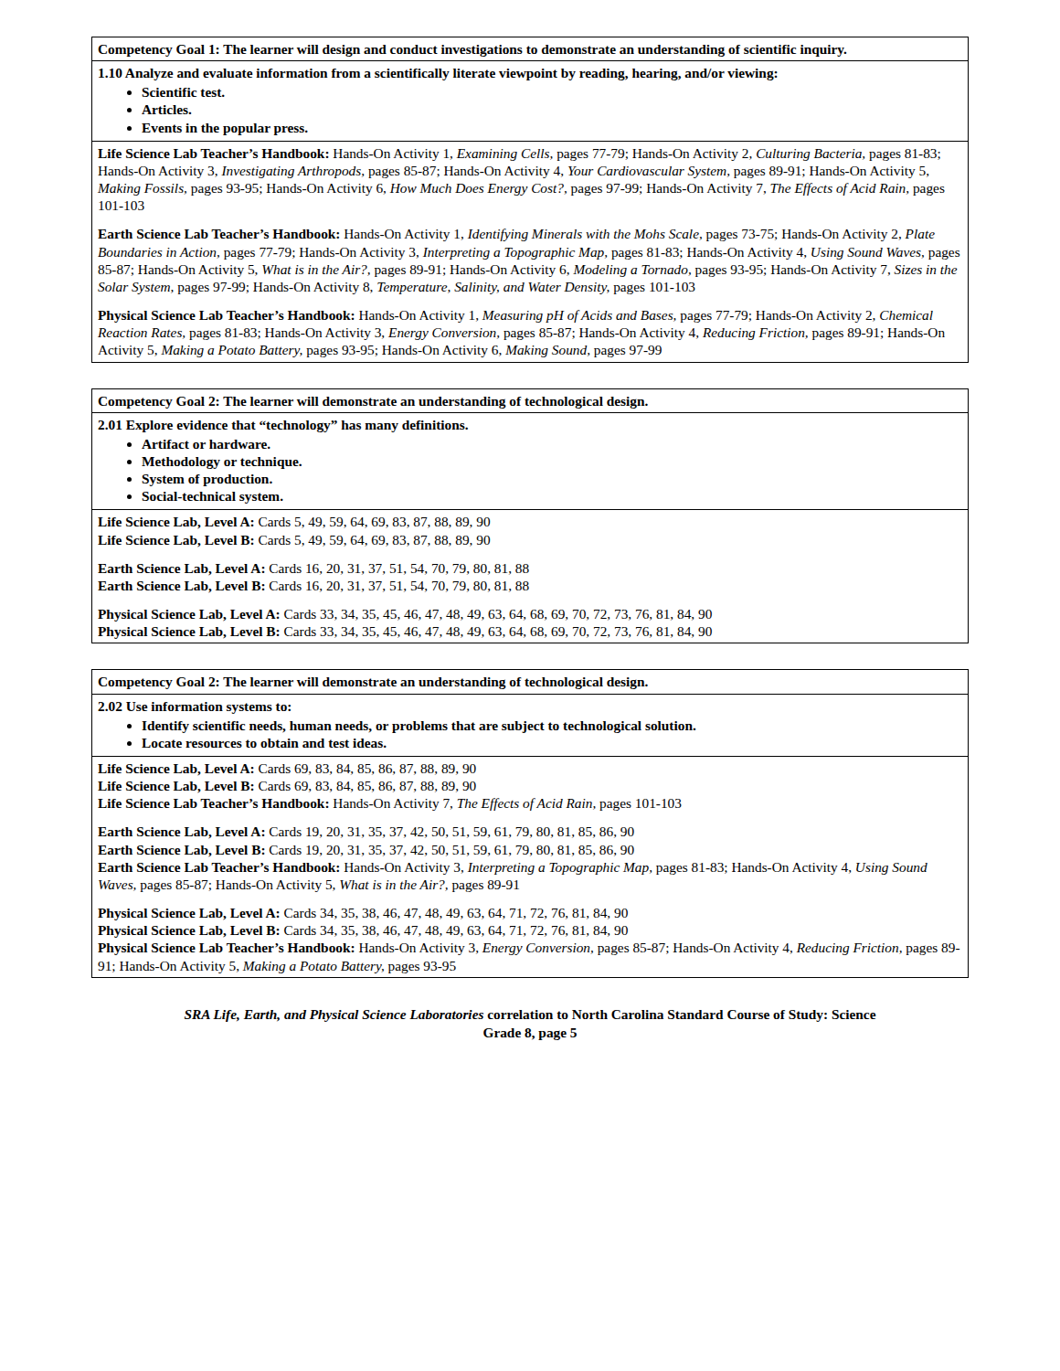| Competency Goal 1: The learner will design and conduct investigations to demonstrate an understanding of scientific inquiry. |
| 1.10 Analyze and evaluate information from a scientifically literate viewpoint by reading, hearing, and/or viewing: Scientific test. Articles. Events in the popular press. |
| Life Science Lab Teacher’s Handbook: Hands-On Activity 1, Examining Cells, pages 77-79; Hands-On Activity 2, Culturing Bacteria, pages 81-83; Hands-On Activity 3, Investigating Arthropods, pages 85-87; Hands-On Activity 4, Your Cardiovascular System, pages 89-91; Hands-On Activity 5, Making Fossils, pages 93-95; Hands-On Activity 6, How Much Does Energy Cost?, pages 97-99; Hands-On Activity 7, The Effects of Acid Rain, pages 101-103 Earth Science Lab Teacher’s Handbook: Hands-On Activity 1, Identifying Minerals with the Mohs Scale, pages 73-75; Hands-On Activity 2, Plate Boundaries in Action, pages 77-79; Hands-On Activity 3, Interpreting a Topographic Map, pages 81-83; Hands-On Activity 4, Using Sound Waves, pages 85-87; Hands-On Activity 5, What is in the Air?, pages 89-91; Hands-On Activity 6, Modeling a Tornado, pages 93-95; Hands-On Activity 7, Sizes in the Solar System, pages 97-99; Hands-On Activity 8, Temperature, Salinity, and Water Density, pages 101-103 Physical Science Lab Teacher’s Handbook: Hands-On Activity 1, Measuring pH of Acids and Bases, pages 77-79; Hands-On Activity 2, Chemical Reaction Rates, pages 81-83; Hands-On Activity 3, Energy Conversion, pages 85-87; Hands-On Activity 4, Reducing Friction, pages 89-91; Hands-On Activity 5, Making a Potato Battery, pages 93-95; Hands-On Activity 6, Making Sound, pages 97-99 |
| Competency Goal 2: The learner will demonstrate an understanding of technological design. |
| 2.01 Explore evidence that “technology” has many definitions. Artifact or hardware. Methodology or technique. System of production. Social-technical system. |
| Life Science Lab, Level A: Cards 5, 49, 59, 64, 69, 83, 87, 88, 89, 90 Life Science Lab, Level B: Cards 5, 49, 59, 64, 69, 83, 87, 88, 89, 90 Earth Science Lab, Level A: Cards 16, 20, 31, 37, 51, 54, 70, 79, 80, 81, 88 Earth Science Lab, Level B: Cards 16, 20, 31, 37, 51, 54, 70, 79, 80, 81, 88 Physical Science Lab, Level A: Cards 33, 34, 35, 45, 46, 47, 48, 49, 63, 64, 68, 69, 70, 72, 73, 76, 81, 84, 90 Physical Science Lab, Level B: Cards 33, 34, 35, 45, 46, 47, 48, 49, 63, 64, 68, 69, 70, 72, 73, 76, 81, 84, 90 |
| Competency Goal 2: The learner will demonstrate an understanding of technological design. |
| 2.02 Use information systems to: Identify scientific needs, human needs, or problems that are subject to technological solution. Locate resources to obtain and test ideas. |
| Life Science Lab, Level A: Cards 69, 83, 84, 85, 86, 87, 88, 89, 90 Life Science Lab, Level B: Cards 69, 83, 84, 85, 86, 87, 88, 89, 90 Life Science Lab Teacher’s Handbook: Hands-On Activity 7, The Effects of Acid Rain, pages 101-103 Earth Science Lab, Level A: Cards 19, 20, 31, 35, 37, 42, 50, 51, 59, 61, 79, 80, 81, 85, 86, 90 Earth Science Lab, Level B: Cards 19, 20, 31, 35, 37, 42, 50, 51, 59, 61, 79, 80, 81, 85, 86, 90 Earth Science Lab Teacher’s Handbook: Hands-On Activity 3, Interpreting a Topographic Map, pages 81-83; Hands-On Activity 4, Using Sound Waves, pages 85-87; Hands-On Activity 5, What is in the Air?, pages 89-91 Physical Science Lab, Level A: Cards 34, 35, 38, 46, 47, 48, 49, 63, 64, 71, 72, 76, 81, 84, 90 Physical Science Lab, Level B: Cards 34, 35, 38, 46, 47, 48, 49, 63, 64, 71, 72, 76, 81, 84, 90 Physical Science Lab Teacher’s Handbook: Hands-On Activity 3, Energy Conversion, pages 85-87; Hands-On Activity 4, Reducing Friction, pages 89-91; Hands-On Activity 5, Making a Potato Battery, pages 93-95 |
SRA Life, Earth, and Physical Science Laboratories correlation to North Carolina Standard Course of Study: Science
Grade 8, page 5